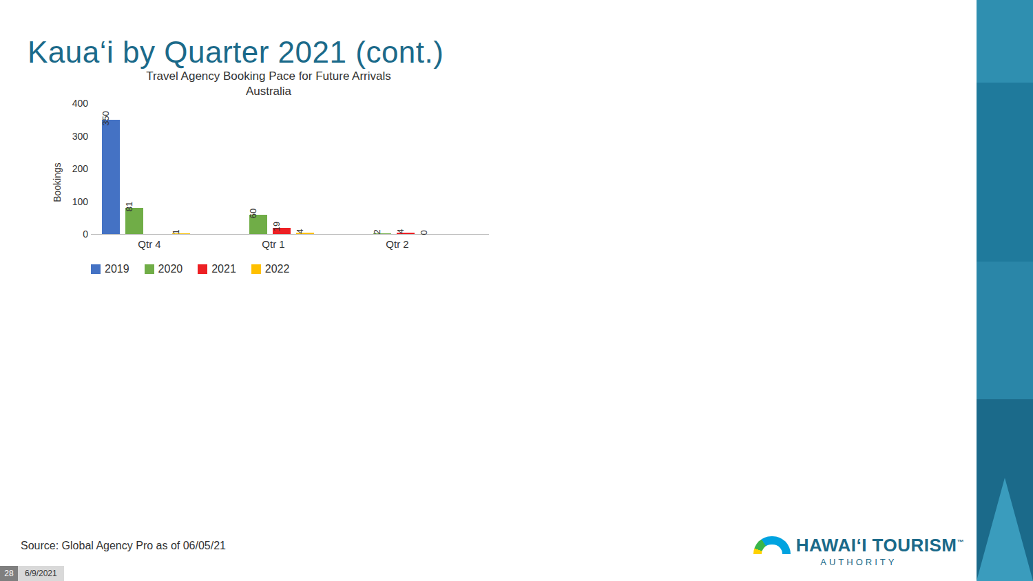Kaua‘i by Quarter 2021 (cont.)
Travel Agency Booking Pace for Future Arrivals
Australia
Bookings
400 300 200 100 0
350
81
1
60
19
4
2
4
0
Qtr 4 Qtr 1 Qtr 2
2019
2020
2021
2022
Source: Global Agency Pro as of 06/05/21
28
6/9/2021
HAWAI‘I TOURISM™
AUTHORITY